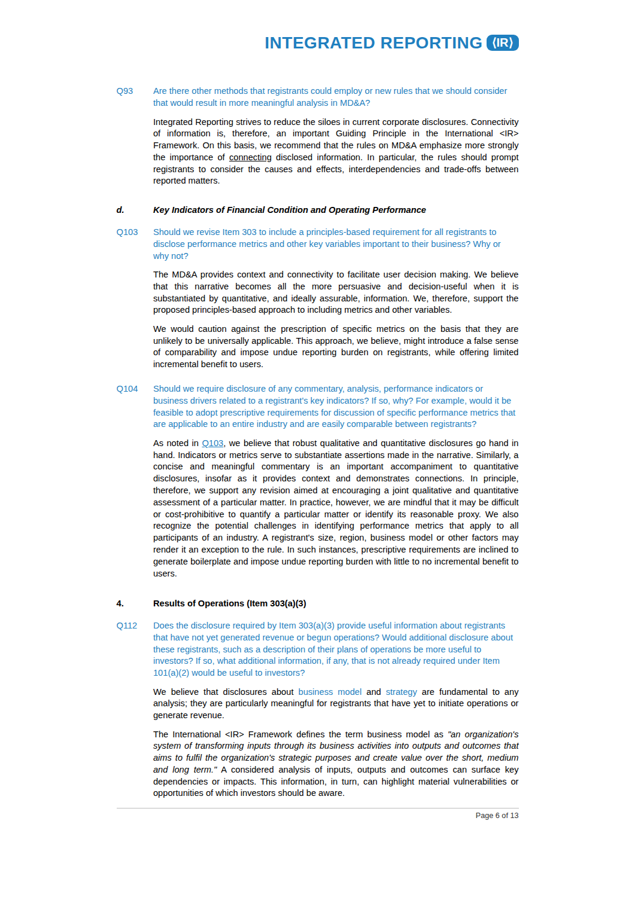INTEGRATED REPORTING⟨IR⟩
Q93
Are there other methods that registrants could employ or new rules that we should consider that would result in more meaningful analysis in MD&A?
Integrated Reporting strives to reduce the siloes in current corporate disclosures. Connectivity of information is, therefore, an important Guiding Principle in the International <IR> Framework. On this basis, we recommend that the rules on MD&A emphasize more strongly the importance of connecting disclosed information. In particular, the rules should prompt registrants to consider the causes and effects, interdependencies and trade-offs between reported matters.
d.
Key Indicators of Financial Condition and Operating Performance
Q103
Should we revise Item 303 to include a principles-based requirement for all registrants to disclose performance metrics and other key variables important to their business? Why or why not?
The MD&A provides context and connectivity to facilitate user decision making. We believe that this narrative becomes all the more persuasive and decision-useful when it is substantiated by quantitative, and ideally assurable, information. We, therefore, support the proposed principles-based approach to including metrics and other variables.
We would caution against the prescription of specific metrics on the basis that they are unlikely to be universally applicable. This approach, we believe, might introduce a false sense of comparability and impose undue reporting burden on registrants, while offering limited incremental benefit to users.
Q104
Should we require disclosure of any commentary, analysis, performance indicators or business drivers related to a registrant's key indicators? If so, why? For example, would it be feasible to adopt prescriptive requirements for discussion of specific performance metrics that are applicable to an entire industry and are easily comparable between registrants?
As noted in Q103, we believe that robust qualitative and quantitative disclosures go hand in hand. Indicators or metrics serve to substantiate assertions made in the narrative. Similarly, a concise and meaningful commentary is an important accompaniment to quantitative disclosures, insofar as it provides context and demonstrates connections. In principle, therefore, we support any revision aimed at encouraging a joint qualitative and quantitative assessment of a particular matter. In practice, however, we are mindful that it may be difficult or cost-prohibitive to quantify a particular matter or identify its reasonable proxy. We also recognize the potential challenges in identifying performance metrics that apply to all participants of an industry. A registrant's size, region, business model or other factors may render it an exception to the rule. In such instances, prescriptive requirements are inclined to generate boilerplate and impose undue reporting burden with little to no incremental benefit to users.
4.
Results of Operations (Item 303(a)(3)
Q112
Does the disclosure required by Item 303(a)(3) provide useful information about registrants that have not yet generated revenue or begun operations? Would additional disclosure about these registrants, such as a description of their plans of operations be more useful to investors? If so, what additional information, if any, that is not already required under Item 101(a)(2) would be useful to investors?
We believe that disclosures about business model and strategy are fundamental to any analysis; they are particularly meaningful for registrants that have yet to initiate operations or generate revenue.
The International <IR> Framework defines the term business model as "an organization's system of transforming inputs through its business activities into outputs and outcomes that aims to fulfil the organization's strategic purposes and create value over the short, medium and long term." A considered analysis of inputs, outputs and outcomes can surface key dependencies or impacts. This information, in turn, can highlight material vulnerabilities or opportunities of which investors should be aware.
Page 6 of 13